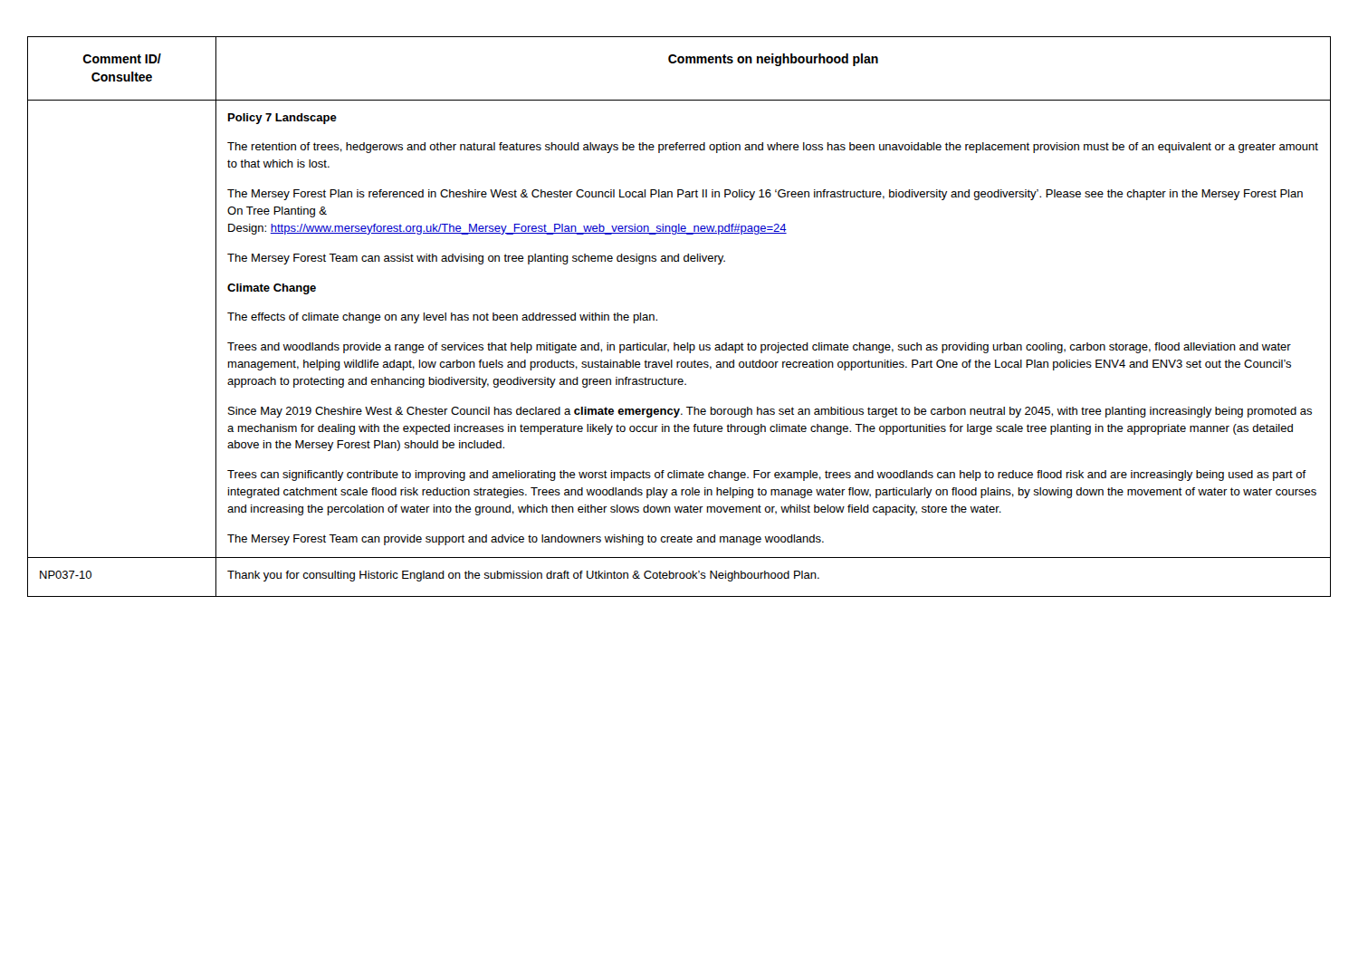| Comment ID/ Consultee | Comments on neighbourhood plan |
| --- | --- |
| | Policy 7 Landscape The retention of trees, hedgerows and other natural features should always be the preferred option and where loss has been unavoidable the replacement provision must be of an equivalent or a greater amount to that which is lost. The Mersey Forest Plan is referenced in Cheshire West & Chester Council Local Plan Part II in Policy 16 ‘Green infrastructure, biodiversity and geodiversity’. Please see the chapter in the Mersey Forest Plan On Tree Planting & Design: https://www.merseyforest.org.uk/The_Mersey_Forest_Plan_web_version_single_new.pdf#page=24 The Mersey Forest Team can assist with advising on tree planting scheme designs and delivery. Climate Change The effects of climate change on any level has not been addressed within the plan. Trees and woodlands provide a range of services that help mitigate and, in particular, help us adapt to projected climate change, such as providing urban cooling, carbon storage, flood alleviation and water management, helping wildlife adapt, low carbon fuels and products, sustainable travel routes, and outdoor recreation opportunities. Part One of the Local Plan policies ENV4 and ENV3 set out the Council’s approach to protecting and enhancing biodiversity, geodiversity and green infrastructure. Since May 2019 Cheshire West & Chester Council has declared a climate emergency . The borough has set an ambitious target to be carbon neutral by 2045, with tree planting increasingly being promoted as a mechanism for dealing with the expected increases in temperature likely to occur in the future through climate change. The opportunities for large scale tree planting in the appropriate manner (as detailed above in the Mersey Forest Plan) should be included. Trees can significantly contribute to improving and ameliorating the worst impacts of climate change. For example, trees and woodlands can help to reduce flood risk and are increasingly being used as part of integrated catchment scale flood risk reduction strategies. Trees and woodlands play a role in helping to manage water flow, particularly on flood plains, by slowing down the movement of water to water courses and increasing the percolation of water into the ground, which then either slows down water movement or, whilst below field capacity, store the water. The Mersey Forest Team can provide support and advice to landowners wishing to create and manage woodlands. |
| NP037-10 | Thank you for consulting Historic England on the submission draft of Utkinton & Cotebrook’s Neighbourhood Plan. |